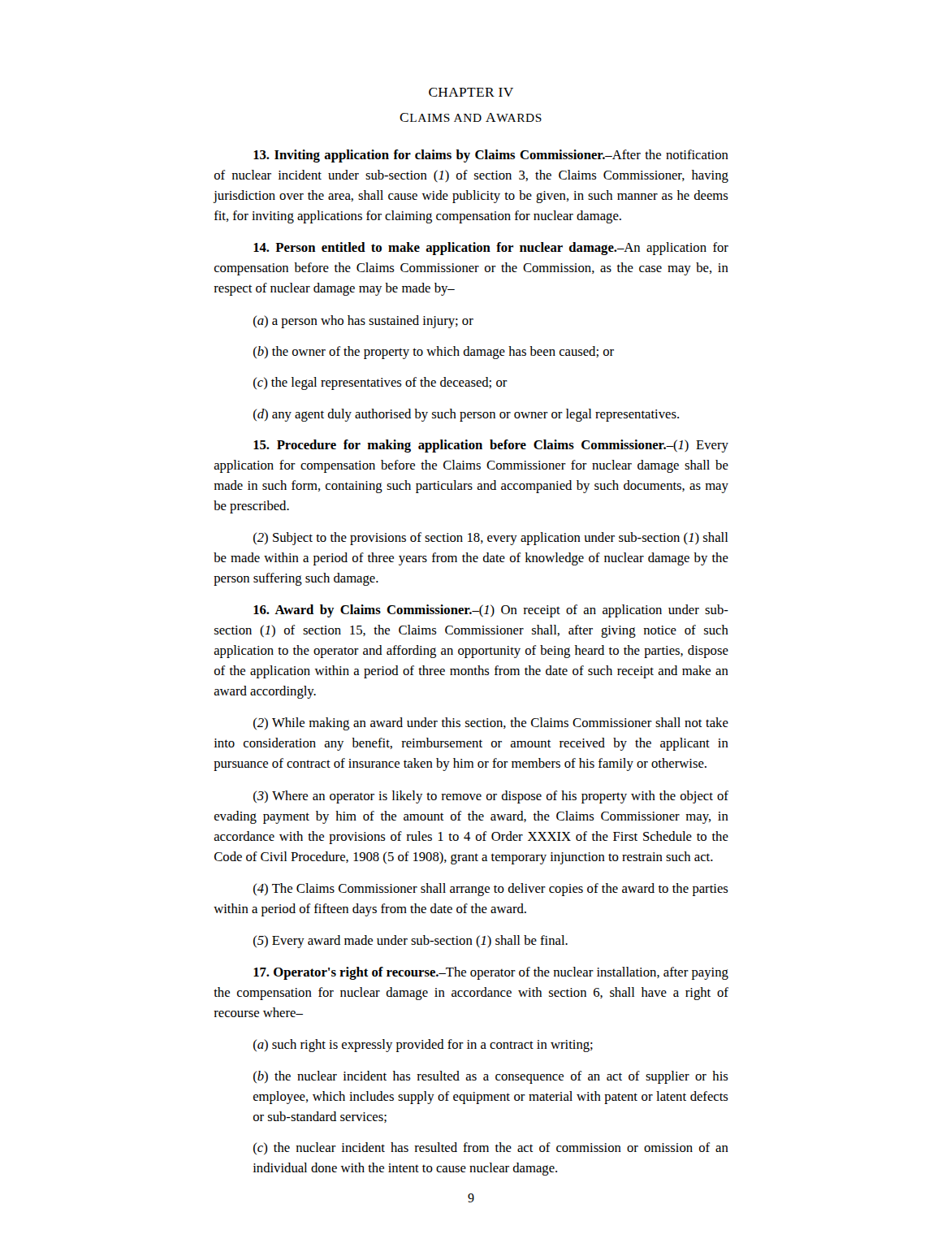CHAPTER IV
CLAIMS AND AWARDS
13. Inviting application for claims by Claims Commissioner.–After the notification of nuclear incident under sub-section (1) of section 3, the Claims Commissioner, having jurisdiction over the area, shall cause wide publicity to be given, in such manner as he deems fit, for inviting applications for claiming compensation for nuclear damage.
14. Person entitled to make application for nuclear damage.–An application for compensation before the Claims Commissioner or the Commission, as the case may be, in respect of nuclear damage may be made by–
(a) a person who has sustained injury; or
(b) the owner of the property to which damage has been caused; or
(c) the legal representatives of the deceased; or
(d) any agent duly authorised by such person or owner or legal representatives.
15. Procedure for making application before Claims Commissioner.–(1) Every application for compensation before the Claims Commissioner for nuclear damage shall be made in such form, containing such particulars and accompanied by such documents, as may be prescribed.
(2) Subject to the provisions of section 18, every application under sub-section (1) shall be made within a period of three years from the date of knowledge of nuclear damage by the person suffering such damage.
16. Award by Claims Commissioner.–(1) On receipt of an application under sub-section (1) of section 15, the Claims Commissioner shall, after giving notice of such application to the operator and affording an opportunity of being heard to the parties, dispose of the application within a period of three months from the date of such receipt and make an award accordingly.
(2) While making an award under this section, the Claims Commissioner shall not take into consideration any benefit, reimbursement or amount received by the applicant in pursuance of contract of insurance taken by him or for members of his family or otherwise.
(3) Where an operator is likely to remove or dispose of his property with the object of evading payment by him of the amount of the award, the Claims Commissioner may, in accordance with the provisions of rules 1 to 4 of Order XXXIX of the First Schedule to the Code of Civil Procedure, 1908 (5 of 1908), grant a temporary injunction to restrain such act.
(4) The Claims Commissioner shall arrange to deliver copies of the award to the parties within a period of fifteen days from the date of the award.
(5) Every award made under sub-section (1) shall be final.
17. Operator's right of recourse.–The operator of the nuclear installation, after paying the compensation for nuclear damage in accordance with section 6, shall have a right of recourse where–
(a) such right is expressly provided for in a contract in writing;
(b) the nuclear incident has resulted as a consequence of an act of supplier or his employee, which includes supply of equipment or material with patent or latent defects or sub-standard services;
(c) the nuclear incident has resulted from the act of commission or omission of an individual done with the intent to cause nuclear damage.
9